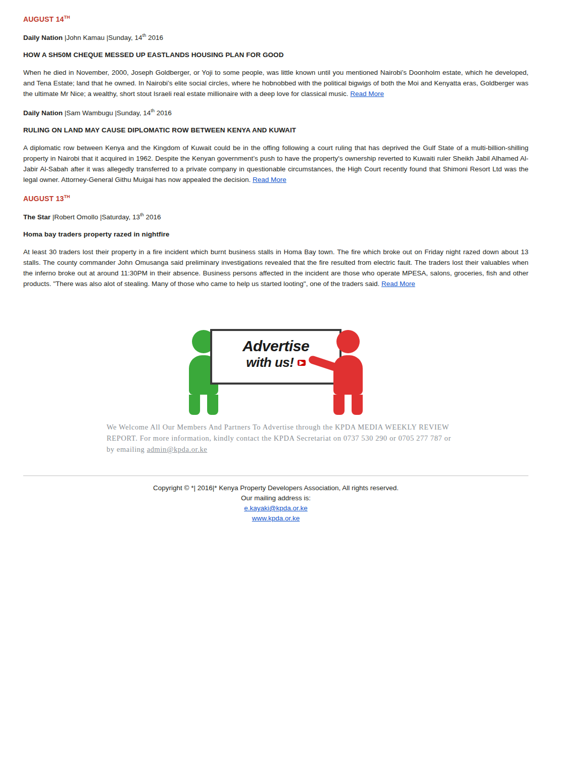AUGUST 14TH
Daily Nation |John Kamau |Sunday, 14th 2016
HOW A SH50M CHEQUE MESSED UP EASTLANDS HOUSING PLAN FOR GOOD
When he died in November, 2000, Joseph Goldberger, or Yoji to some people, was little known until you mentioned Nairobi’s Doonholm estate, which he developed, and Tena Estate; land that he owned. In Nairobi’s elite social circles, where he hobnobbed with the political bigwigs of both the Moi and Kenyatta eras, Goldberger was the ultimate Mr Nice; a wealthy, short stout Israeli real estate millionaire with a deep love for classical music. Read More
Daily Nation |Sam Wambugu |Sunday, 14th 2016
RULING ON LAND MAY CAUSE DIPLOMATIC ROW BETWEEN KENYA AND KUWAIT
A diplomatic row between Kenya and the Kingdom of Kuwait could be in the offing following a court ruling that has deprived the Gulf State of a multi-billion-shilling property in Nairobi that it acquired in 1962. Despite the Kenyan government’s push to have the property's ownership reverted to Kuwaiti ruler Sheikh Jabil Alhamed Al-Jabir Al-Sabah after it was allegedly transferred to a private company in questionable circumstances, the High Court recently found that Shimoni Resort Ltd was the legal owner. Attorney-General Githu Muigai has now appealed the decision. Read More
AUGUST 13TH
The Star |Robert Omollo |Saturday, 13th 2016
Homa bay traders property razed in nightfire
At least 30 traders lost their property in a fire incident which burnt business stalls in Homa Bay town. The fire which broke out on Friday night razed down about 13 stalls. The county commander John Omusanga said preliminary investigations revealed that the fire resulted from electric fault. The traders lost their valuables when the inferno broke out at around 11:30PM in their absence. Business persons affected in the incident are those who operate MPESA, salons, groceries, fish and other products. "There was also alot of stealing. Many of those who came to help us started looting", one of the traders said. Read More
Advertise
with us! ▶
We Welcome All Our Members And Partners To Advertise through the KPDA MEDIA WEEKLY REVIEW REPORT. For more information, kindly contact the KPDA Secretariat on 0737 530 290 or 0705 277 787 or by emailing admin@kpda.or.ke
Copyright © *| 2016|* Kenya Property Developers Association, All rights reserved.
Our mailing address is:
e.kayaki@kpda.or.ke
www.kpda.or.ke